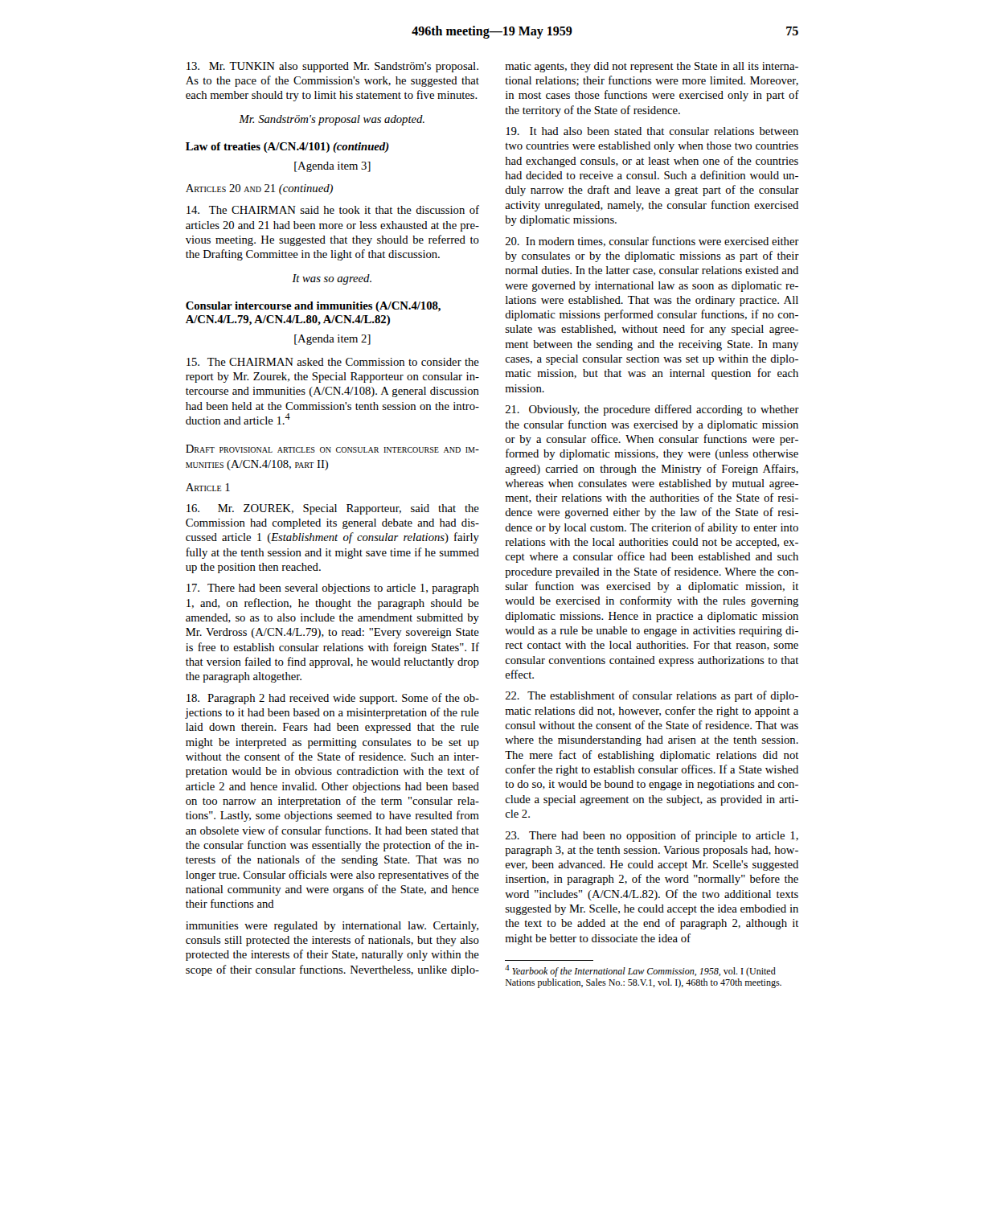496th meeting—19 May 1959 75
13. Mr. TUNKIN also supported Mr. Sandström's proposal. As to the pace of the Commission's work, he suggested that each member should try to limit his statement to five minutes.
Mr. Sandström's proposal was adopted.
Law of treaties (A/CN.4/101) (continued)
[Agenda item 3]
Articles 20 and 21 (continued)
14. The CHAIRMAN said he took it that the discussion of articles 20 and 21 had been more or less exhausted at the previous meeting. He suggested that they should be referred to the Drafting Committee in the light of that discussion.
It was so agreed.
Consular intercourse and immunities (A/CN.4/108, A/CN.4/L.79, A/CN.4/L.80, A/CN.4/L.82)
[Agenda item 2]
15. The CHAIRMAN asked the Commission to consider the report by Mr. Zourek, the Special Rapporteur on consular intercourse and immunities (A/CN.4/108). A general discussion had been held at the Commission's tenth session on the introduction and article 1.4
Draft provisional articles on consular intercourse and immunities (A/CN.4/108, part II)
Article 1
16. Mr. ZOUREK, Special Rapporteur, said that the Commission had completed its general debate and had discussed article 1 (Establishment of consular relations) fairly fully at the tenth session and it might save time if he summed up the position then reached.
17. There had been several objections to article 1, paragraph 1, and, on reflection, he thought the paragraph should be amended, so as to also include the amendment submitted by Mr. Verdross (A/CN.4/L.79), to read: "Every sovereign State is free to establish consular relations with foreign States". If that version failed to find approval, he would reluctantly drop the paragraph altogether.
18. Paragraph 2 had received wide support. Some of the objections to it had been based on a misinterpretation of the rule laid down therein. Fears had been expressed that the rule might be interpreted as permitting consulates to be set up without the consent of the State of residence. Such an interpretation would be in obvious contradiction with the text of article 2 and hence invalid. Other objections had been based on too narrow an interpretation of the term "consular relations". Lastly, some objections seemed to have resulted from an obsolete view of consular functions. It had been stated that the consular function was essentially the protection of the interests of the nationals of the sending State. That was no longer true. Consular officials were also representatives of the national community and were organs of the State, and hence their functions and
immunities were regulated by international law. Certainly, consuls still protected the interests of nationals, but they also protected the interests of their State, naturally only within the scope of their consular functions. Nevertheless, unlike diplomatic agents, they did not represent the State in all its international relations; their functions were more limited. Moreover, in most cases those functions were exercised only in part of the territory of the State of residence.
19. It had also been stated that consular relations between two countries were established only when those two countries had exchanged consuls, or at least when one of the countries had decided to receive a consul. Such a definition would unduly narrow the draft and leave a great part of the consular activity unregulated, namely, the consular function exercised by diplomatic missions.
20. In modern times, consular functions were exercised either by consulates or by the diplomatic missions as part of their normal duties. In the latter case, consular relations existed and were governed by international law as soon as diplomatic relations were established. That was the ordinary practice. All diplomatic missions performed consular functions, if no consulate was established, without need for any special agreement between the sending and the receiving State. In many cases, a special consular section was set up within the diplomatic mission, but that was an internal question for each mission.
21. Obviously, the procedure differed according to whether the consular function was exercised by a diplomatic mission or by a consular office. When consular functions were performed by diplomatic missions, they were (unless otherwise agreed) carried on through the Ministry of Foreign Affairs, whereas when consulates were established by mutual agreement, their relations with the authorities of the State of residence were governed either by the law of the State of residence or by local custom. The criterion of ability to enter into relations with the local authorities could not be accepted, except where a consular office had been established and such procedure prevailed in the State of residence. Where the consular function was exercised by a diplomatic mission, it would be exercised in conformity with the rules governing diplomatic missions. Hence in practice a diplomatic mission would as a rule be unable to engage in activities requiring direct contact with the local authorities. For that reason, some consular conventions contained express authorizations to that effect.
22. The establishment of consular relations as part of diplomatic relations did not, however, confer the right to appoint a consul without the consent of the State of residence. That was where the misunderstanding had arisen at the tenth session. The mere fact of establishing diplomatic relations did not confer the right to establish consular offices. If a State wished to do so, it would be bound to engage in negotiations and conclude a special agreement on the subject, as provided in article 2.
23. There had been no opposition of principle to article 1, paragraph 3, at the tenth session. Various proposals had, however, been advanced. He could accept Mr. Scelle's suggested insertion, in paragraph 2, of the word "normally" before the word "includes" (A/CN.4/L.82). Of the two additional texts suggested by Mr. Scelle, he could accept the idea embodied in the text to be added at the end of paragraph 2, although it might be better to dissociate the idea of
4 Yearbook of the International Law Commission, 1958, vol. I (United Nations publication, Sales No.: 58.V.1, vol. I), 468th to 470th meetings.